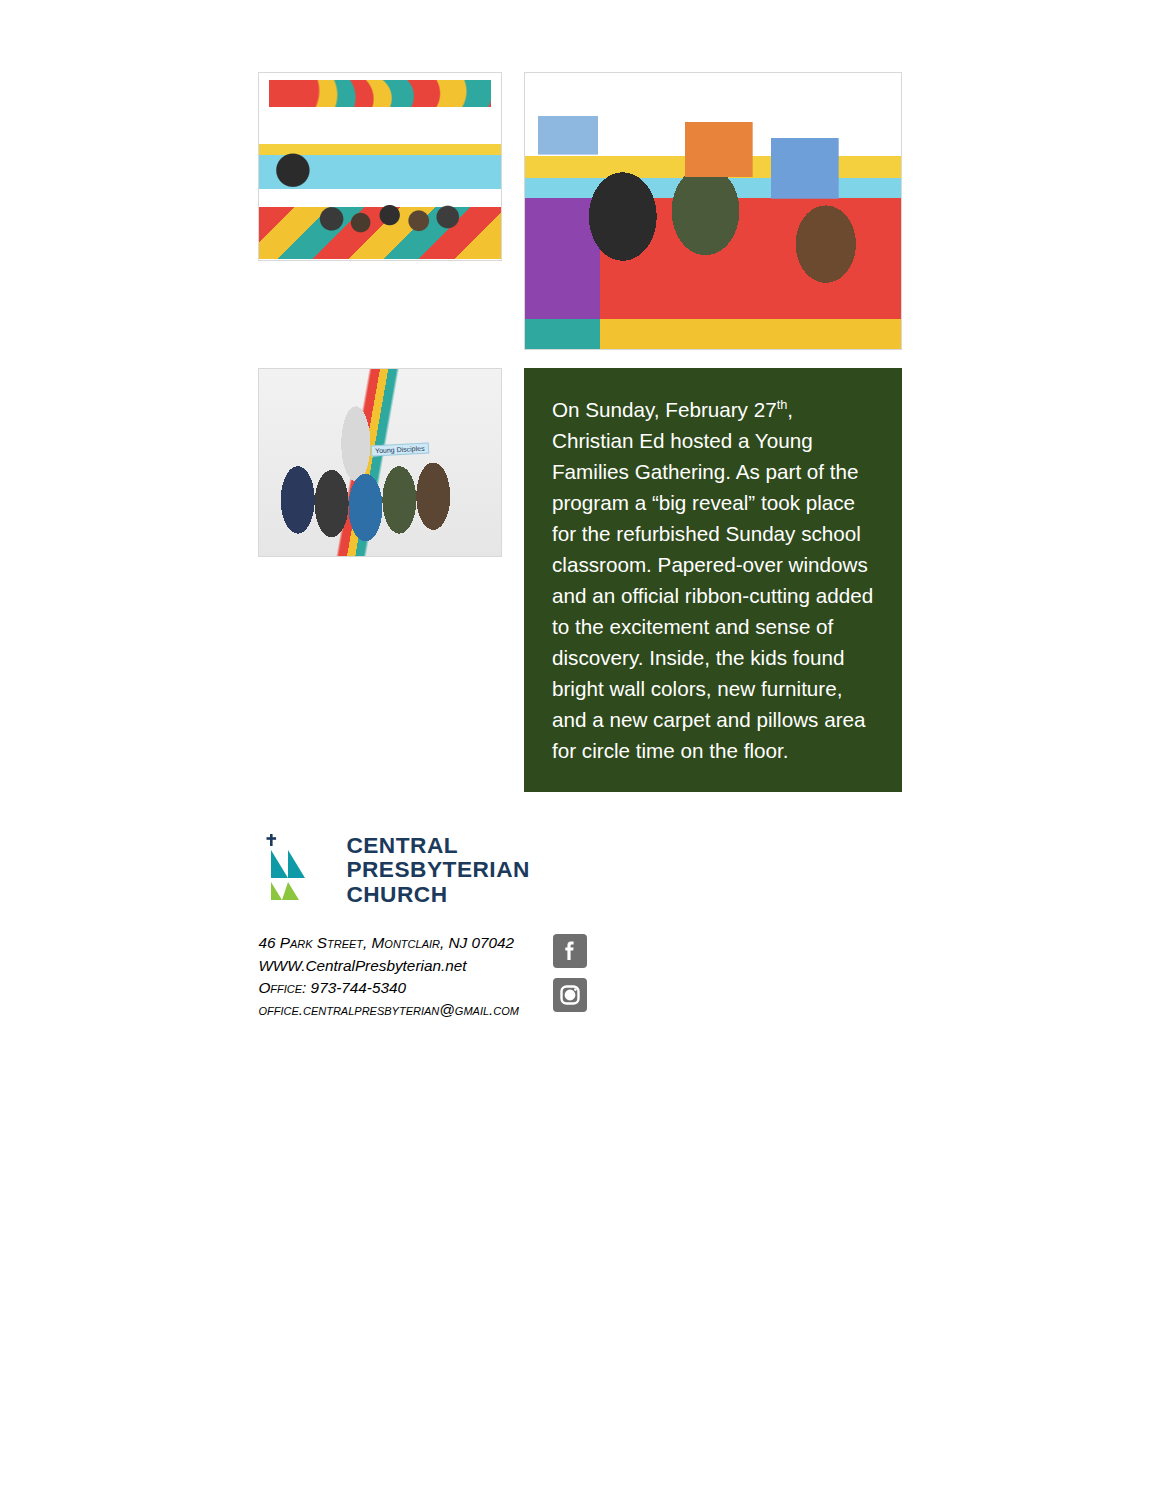On Sunday, February 27th, Christian Ed hosted a Young Families Gathering. As part of the program a “big reveal” took place for the refurbished Sunday school classroom. Papered-over windows and an official ribbon-cutting added to the excitement and sense of discovery. Inside, the kids found bright wall colors, new furniture, and a new carpet and pillows area for circle time on the floor.
Central
Presbyterian
Church
46 Park Street, Montclair, NJ 07042
WWW.CentralPresbyterian.net
Office: 973-744-5340
office.centralpresbyterian@gmail.com